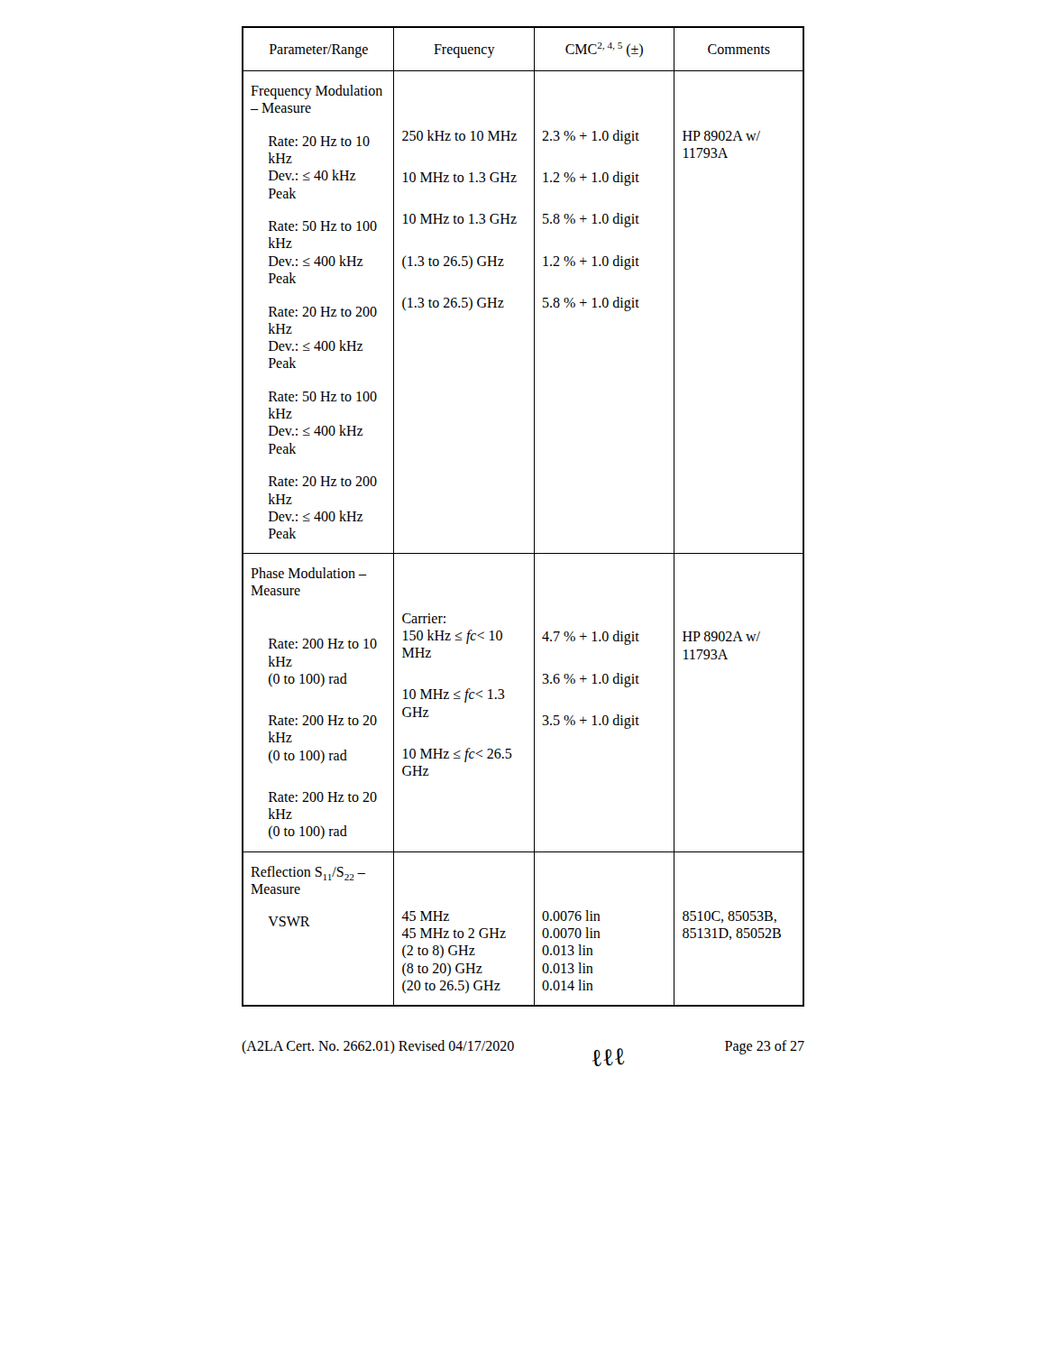| Parameter/Range | Frequency | CMC 2, 4, 5 (±) | Comments |
| --- | --- | --- | --- |
| Frequency Modulation – Measure Rate: 20 Hz to 10 kHz Dev.: ≤ 40 kHz Peak Rate: 50 Hz to 100 kHz Dev.: ≤ 400 kHz Peak Rate: 20 Hz to 200 kHz Dev.: ≤ 400 kHz Peak Rate: 50 Hz to 100 kHz Dev.: ≤ 400 kHz Peak Rate: 20 Hz to 200 kHz Dev.: ≤ 400 kHz Peak | 250 kHz to 10 MHz 10 MHz to 1.3 GHz 10 MHz to 1.3 GHz (1.3 to 26.5) GHz (1.3 to 26.5) GHz | 2.3 % + 1.0 digit 1.2 % + 1.0 digit 5.8 % + 1.0 digit 1.2 % + 1.0 digit 5.8 % + 1.0 digit | HP 8902A w/ 11793A |
| Phase Modulation – Measure Rate: 200 Hz to 10 kHz (0 to 100) rad Rate: 200 Hz to 20 kHz (0 to 100) rad Rate: 200 Hz to 20 kHz (0 to 100) rad | Carrier: 150 kHz ≤ fc < 10 MHz 10 MHz ≤ fc < 1.3 GHz 10 MHz ≤ fc < 26.5 GHz | 4.7 % + 1.0 digit 3.6 % + 1.0 digit 3.5 % + 1.0 digit | HP 8902A w/ 11793A |
| Reflection S 11 /S 22 – Measure VSWR | 45 MHz 45 MHz to 2 GHz (2 to 8) GHz (8 to 20) GHz (20 to 26.5) GHz | 0.0076 lin 0.0070 lin 0.013 lin 0.013 lin 0.014 lin | 8510C, 85053B, 85131D, 85052B |
ℓℓℓ
(A2LA Cert. No. 2662.01) Revised 04/17/2020 Page 23 of 27